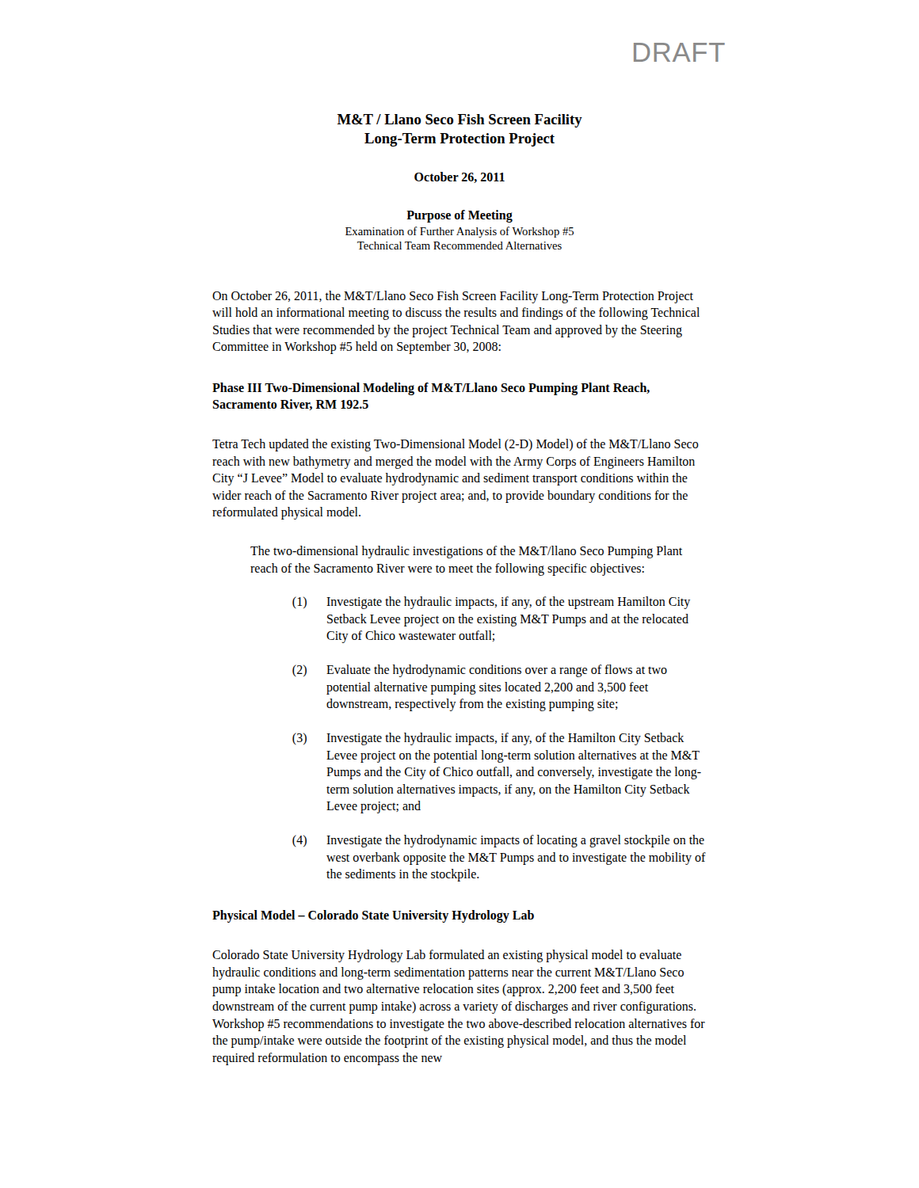DRAFT
M&T / Llano Seco Fish Screen Facility
Long-Term Protection Project
October 26, 2011
Purpose of Meeting
Examination of Further Analysis of Workshop #5
Technical Team Recommended Alternatives
On October 26, 2011, the M&T/Llano Seco Fish Screen Facility Long-Term Protection Project will hold an informational meeting to discuss the results and findings of the following Technical Studies that were recommended by the project Technical Team and approved by the Steering Committee in Workshop #5 held on September 30, 2008:
Phase III Two-Dimensional Modeling of M&T/Llano Seco Pumping Plant Reach, Sacramento River, RM 192.5
Tetra Tech updated the existing Two-Dimensional Model (2-D) Model) of the M&T/Llano Seco reach with new bathymetry and merged the model with the Army Corps of Engineers Hamilton City “J Levee” Model to evaluate hydrodynamic and sediment transport conditions within the wider reach of the Sacramento River project area; and, to provide boundary conditions for the reformulated physical model.
The two-dimensional hydraulic investigations of the M&T/llano Seco Pumping Plant reach of the Sacramento River were to meet the following specific objectives:
(1) Investigate the hydraulic impacts, if any, of the upstream Hamilton City Setback Levee project on the existing M&T Pumps and at the relocated City of Chico wastewater outfall;
(2) Evaluate the hydrodynamic conditions over a range of flows at two potential alternative pumping sites located 2,200 and 3,500 feet downstream, respectively from the existing pumping site;
(3) Investigate the hydraulic impacts, if any, of the Hamilton City Setback Levee project on the potential long-term solution alternatives at the M&T Pumps and the City of Chico outfall, and conversely, investigate the long-term solution alternatives impacts, if any, on the Hamilton City Setback Levee project; and
(4) Investigate the hydrodynamic impacts of locating a gravel stockpile on the west overbank opposite the M&T Pumps and to investigate the mobility of the sediments in the stockpile.
Physical Model – Colorado State University Hydrology Lab
Colorado State University Hydrology Lab formulated an existing physical model to evaluate hydraulic conditions and long-term sedimentation patterns near the current M&T/Llano Seco pump intake location and two alternative relocation sites (approx. 2,200 feet and 3,500 feet downstream of the current pump intake) across a variety of discharges and river configurations. Workshop #5 recommendations to investigate the two above-described relocation alternatives for the pump/intake were outside the footprint of the existing physical model, and thus the model required reformulation to encompass the new